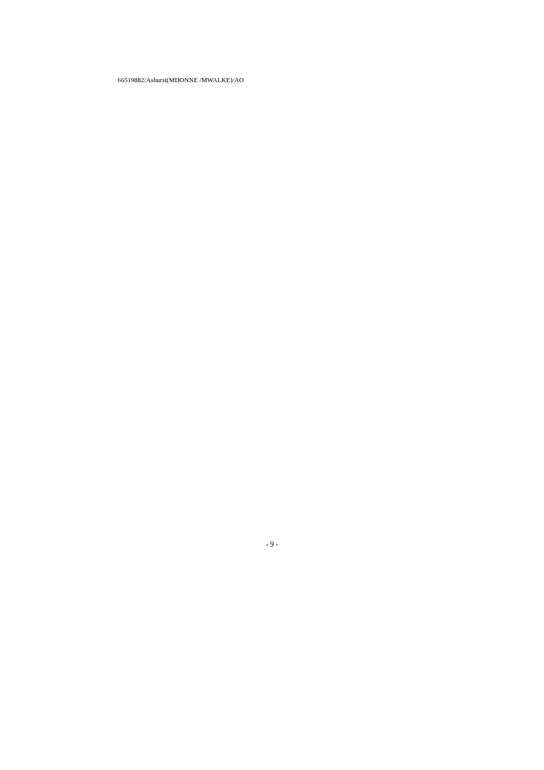66519882/Ashurst(MDONNE /MWALKE)/AO
- 9 -